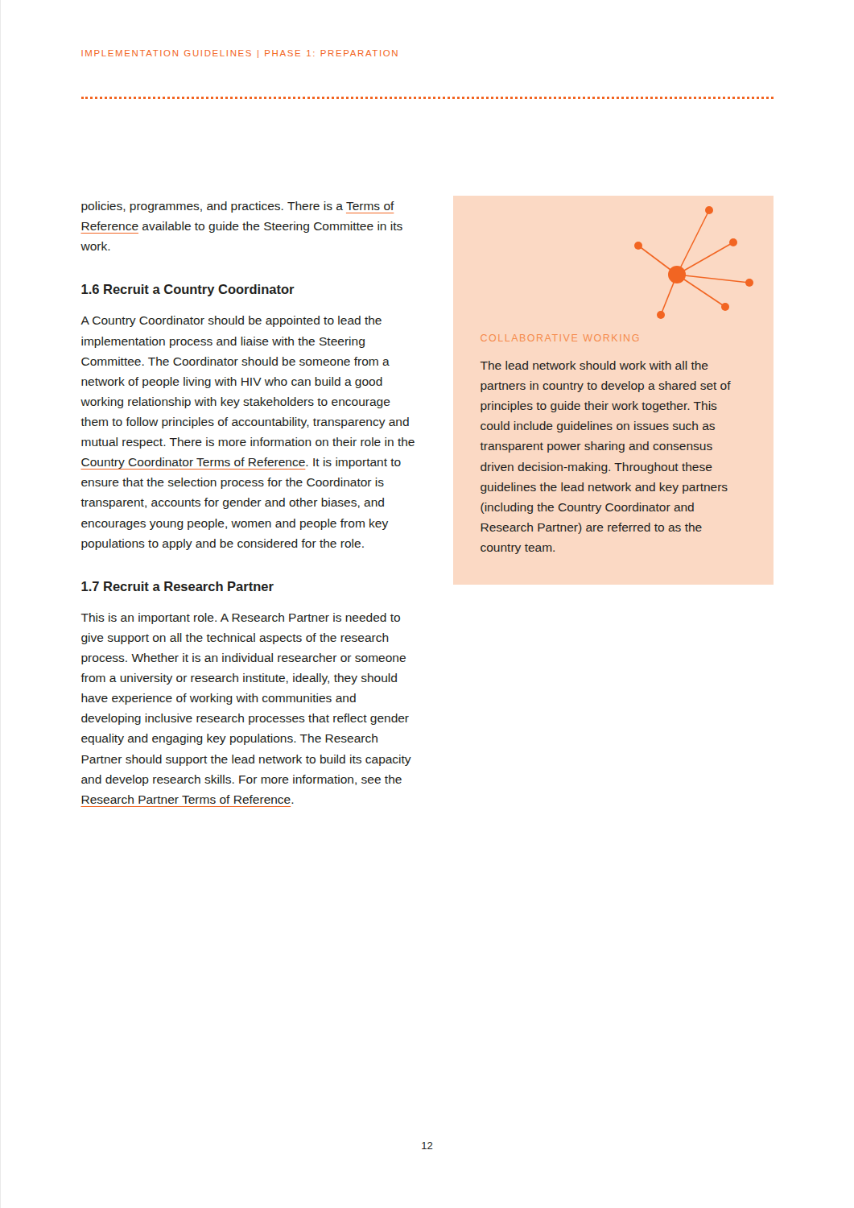Implementation Guidelines | Phase 1: Preparation
policies, programmes, and practices. There is a Terms of Reference available to guide the Steering Committee in its work.
1.6 Recruit a Country Coordinator
A Country Coordinator should be appointed to lead the implementation process and liaise with the Steering Committee. The Coordinator should be someone from a network of people living with HIV who can build a good working relationship with key stakeholders to encourage them to follow principles of accountability, transparency and mutual respect. There is more information on their role in the Country Coordinator Terms of Reference. It is important to ensure that the selection process for the Coordinator is transparent, accounts for gender and other biases, and encourages young people, women and people from key populations to apply and be considered for the role.
1.7 Recruit a Research Partner
This is an important role. A Research Partner is needed to give support on all the technical aspects of the research process. Whether it is an individual researcher or someone from a university or research institute, ideally, they should have experience of working with communities and developing inclusive research processes that reflect gender equality and engaging key populations. The Research Partner should support the lead network to build its capacity and develop research skills. For more information, see the Research Partner Terms of Reference.
Collaborative Working
The lead network should work with all the partners in country to develop a shared set of principles to guide their work together. This could include guidelines on issues such as transparent power sharing and consensus driven decision-making. Throughout these guidelines the lead network and key partners (including the Country Coordinator and Research Partner) are referred to as the country team.
12